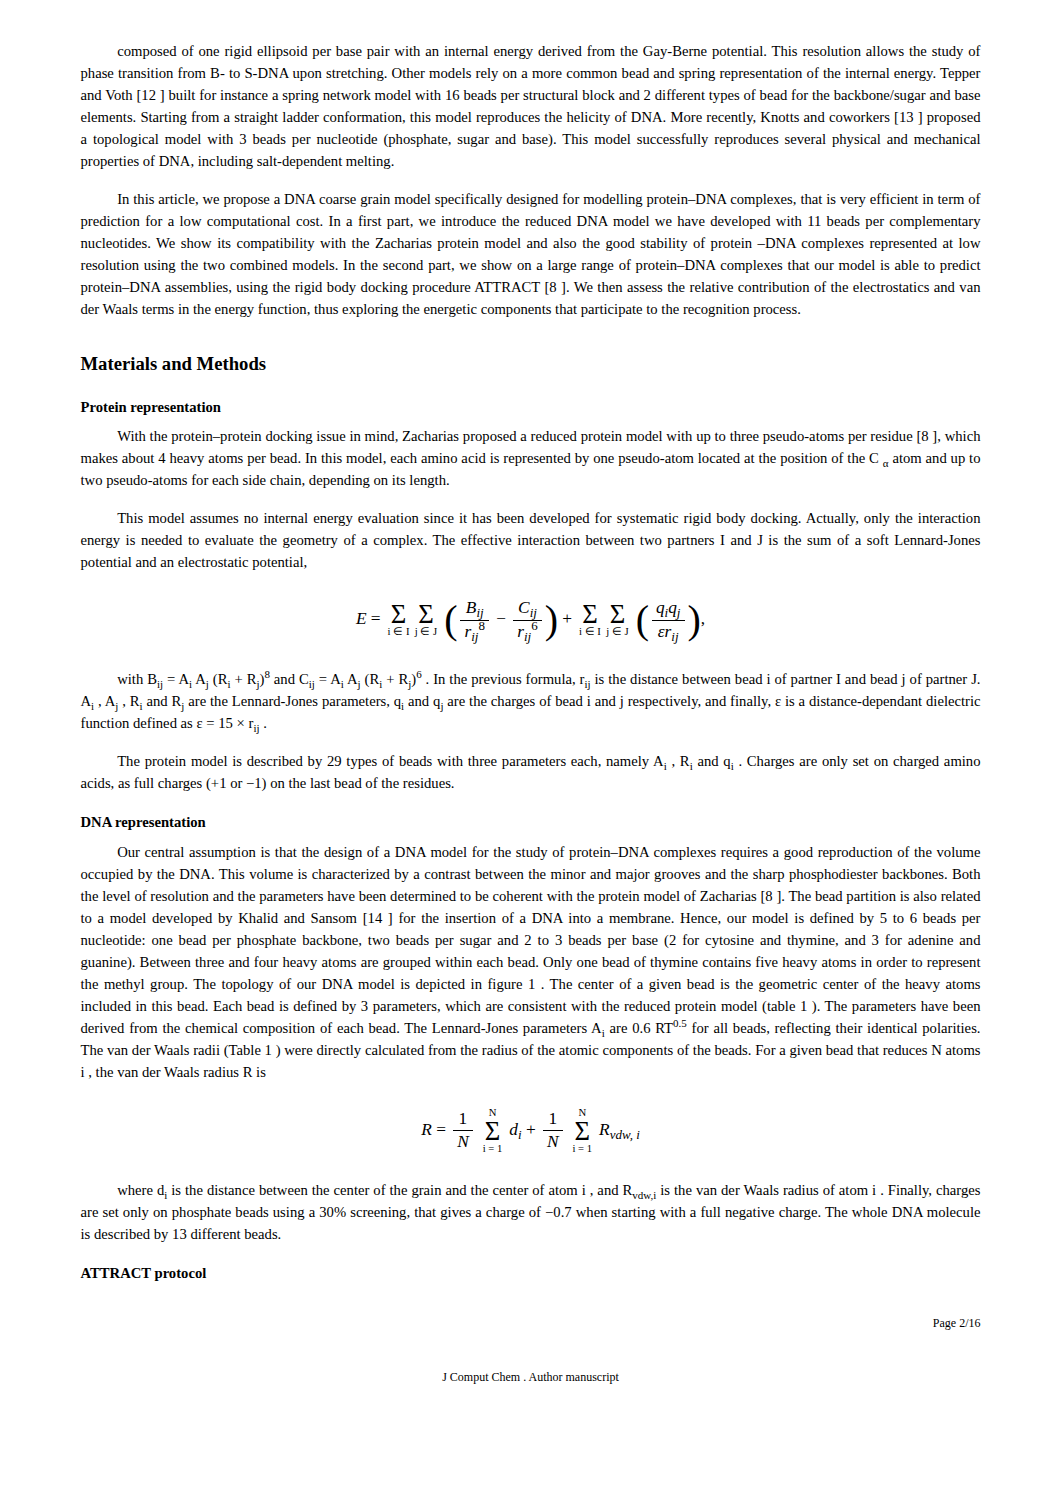composed of one rigid ellipsoid per base pair with an internal energy derived from the Gay-Berne potential. This resolution allows the study of phase transition from B- to S-DNA upon stretching. Other models rely on a more common bead and spring representation of the internal energy. Tepper and Voth [12 ] built for instance a spring network model with 16 beads per structural block and 2 different types of bead for the backbone/sugar and base elements. Starting from a straight ladder conformation, this model reproduces the helicity of DNA. More recently, Knotts and coworkers [13 ] proposed a topological model with 3 beads per nucleotide (phosphate, sugar and base). This model successfully reproduces several physical and mechanical properties of DNA, including salt-dependent melting.
In this article, we propose a DNA coarse grain model specifically designed for modelling protein–DNA complexes, that is very efficient in term of prediction for a low computational cost. In a first part, we introduce the reduced DNA model we have developed with 11 beads per complementary nucleotides. We show its compatibility with the Zacharias protein model and also the good stability of protein –DNA complexes represented at low resolution using the two combined models. In the second part, we show on a large range of protein–DNA complexes that our model is able to predict protein–DNA assemblies, using the rigid body docking procedure ATTRACT [8 ]. We then assess the relative contribution of the electrostatics and van der Waals terms in the energy function, thus exploring the energetic components that participate to the recognition process.
Materials and Methods
Protein representation
With the protein–protein docking issue in mind, Zacharias proposed a reduced protein model with up to three pseudo-atoms per residue [8 ], which makes about 4 heavy atoms per bead. In this model, each amino acid is represented by one pseudo-atom located at the position of the C α atom and up to two pseudo-atoms for each side chain, depending on its length.
This model assumes no internal energy evaluation since it has been developed for systematic rigid body docking. Actually, only the interaction energy is needed to evaluate the geometry of a complex. The effective interaction between two partners I and J is the sum of a soft Lennard-Jones potential and an electrostatic potential,
E = Σi ∈ I Σj ∈ J (Bij rij8 − Cij rij6) + Σi ∈ I Σj ∈ J (qiqj εrij),
with Bij = Ai Aj (Ri + Rj)8 and Cij = Ai Aj (Ri + Rj)6 . In the previous formula, rij is the distance between bead i of partner I and bead j of partner J. Ai , Aj , Ri and Rj are the Lennard-Jones parameters, qi and qj are the charges of bead i and j respectively, and finally, ε is a distance-dependant dielectric function defined as ε = 15 × rij .
The protein model is described by 29 types of beads with three parameters each, namely Ai , Ri and qi . Charges are only set on charged amino acids, as full charges (+1 or −1) on the last bead of the residues.
DNA representation
Our central assumption is that the design of a DNA model for the study of protein–DNA complexes requires a good reproduction of the volume occupied by the DNA. This volume is characterized by a contrast between the minor and major grooves and the sharp phosphodiester backbones. Both the level of resolution and the parameters have been determined to be coherent with the protein model of Zacharias [8 ]. The bead partition is also related to a model developed by Khalid and Sansom [14 ] for the insertion of a DNA into a membrane. Hence, our model is defined by 5 to 6 beads per nucleotide: one bead per phosphate backbone, two beads per sugar and 2 to 3 beads per base (2 for cytosine and thymine, and 3 for adenine and guanine). Between three and four heavy atoms are grouped within each bead. Only one bead of thymine contains five heavy atoms in order to represent the methyl group. The topology of our DNA model is depicted in figure 1 . The center of a given bead is the geometric center of the heavy atoms included in this bead. Each bead is defined by 3 parameters, which are consistent with the reduced protein model (table 1 ). The parameters have been derived from the chemical composition of each bead. The Lennard-Jones parameters Ai are 0.6 RT0.5 for all beads, reflecting their identical polarities. The van der Waals radii (Table 1 ) were directly calculated from the radius of the atomic components of the beads. For a given bead that reduces N atoms i , the van der Waals radius R is
R = 1 N NΣi = 1 di + 1 N NΣi = 1 Rvdw, i
where di is the distance between the center of the grain and the center of atom i , and Rvdw,i is the van der Waals radius of atom i . Finally, charges are set only on phosphate beads using a 30% screening, that gives a charge of −0.7 when starting with a full negative charge. The whole DNA molecule is described by 13 different beads.
ATTRACT protocol
Page 2/16
J Comput Chem . Author manuscript